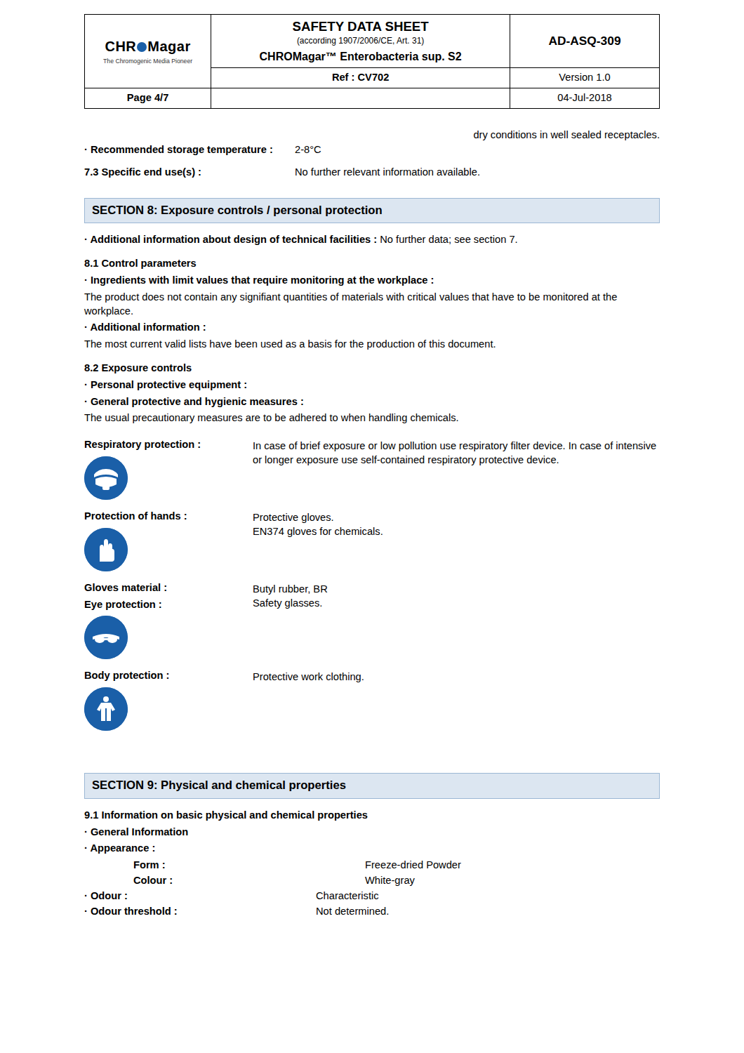| CHR Magar The Chromogenic Media Pioneer | SAFETY DATA SHEET (according 1907/2006/CE, Art. 31) CHROMagar™ Enterobacteria sup. S2 | AD-ASQ-309 |
| Ref : CV702 | Version 1.0 |
| Page 4/7 | | 04-Jul-2018 |
dry conditions in well sealed receptacles.
· Recommended storage temperature :
2-8°C
7.3 Specific end use(s) :
No further relevant information available.
SECTION 8: Exposure controls / personal protection
· Additional information about design of technical facilities : No further data; see section 7.
8.1 Control parameters
· Ingredients with limit values that require monitoring at the workplace :
The product does not contain any signifiant quantities of materials with critical values that have to be monitored at the workplace.
· Additional information :
The most current valid lists have been used as a basis for the production of this document.
8.2 Exposure controls
· Personal protective equipment :
· General protective and hygienic measures :
The usual precautionary measures are to be adhered to when handling chemicals.
Respiratory protection :
In case of brief exposure or low pollution use respiratory filter device. In case of intensive or longer exposure use self-contained respiratory protective device.
Protection of hands :
Protective gloves.
EN374 gloves for chemicals.
Gloves material :
Eye protection :
Butyl rubber, BR
Safety glasses.
Body protection :
Protective work clothing.
SECTION 9: Physical and chemical properties
9.1 Information on basic physical and chemical properties
· General Information
· Appearance :
Form :
Freeze-dried Powder
Colour :
White-gray
· Odour :
Characteristic
· Odour threshold :
Not determined.